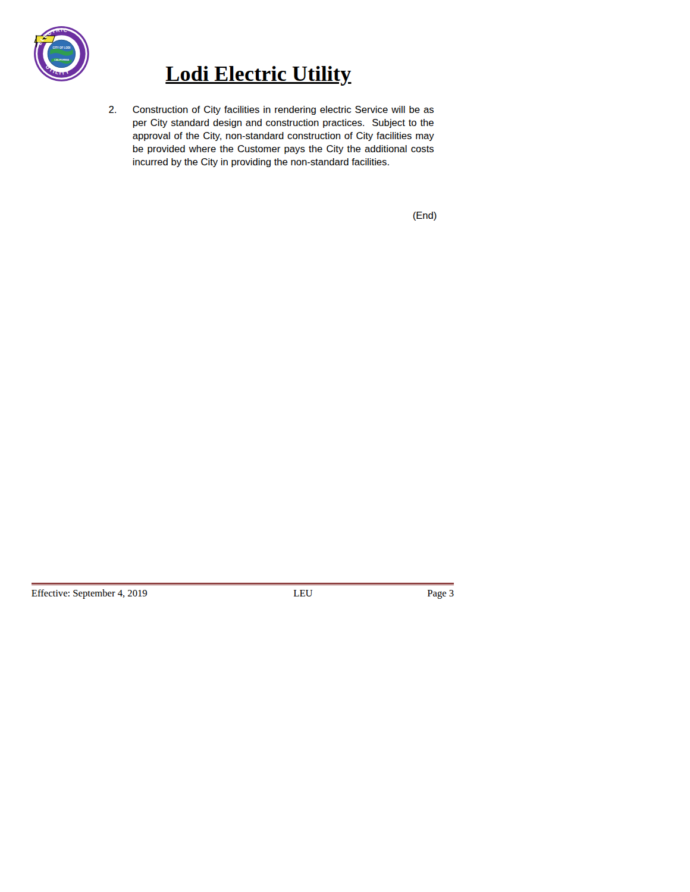City of Lodi Electric Utility seal ELECTRIC UTILITY CITY OF LODI CALIFORNIA
Lodi Electric Utility
2.
Construction of City facilities in rendering electric Service will be as per City standard design and construction practices. Subject to the approval of the City, non-standard construction of City facilities may be provided where the Customer pays the City the additional costs incurred by the City in providing the non-standard facilities.
(End)
Effective: September 4, 2019
LEU
Page 3